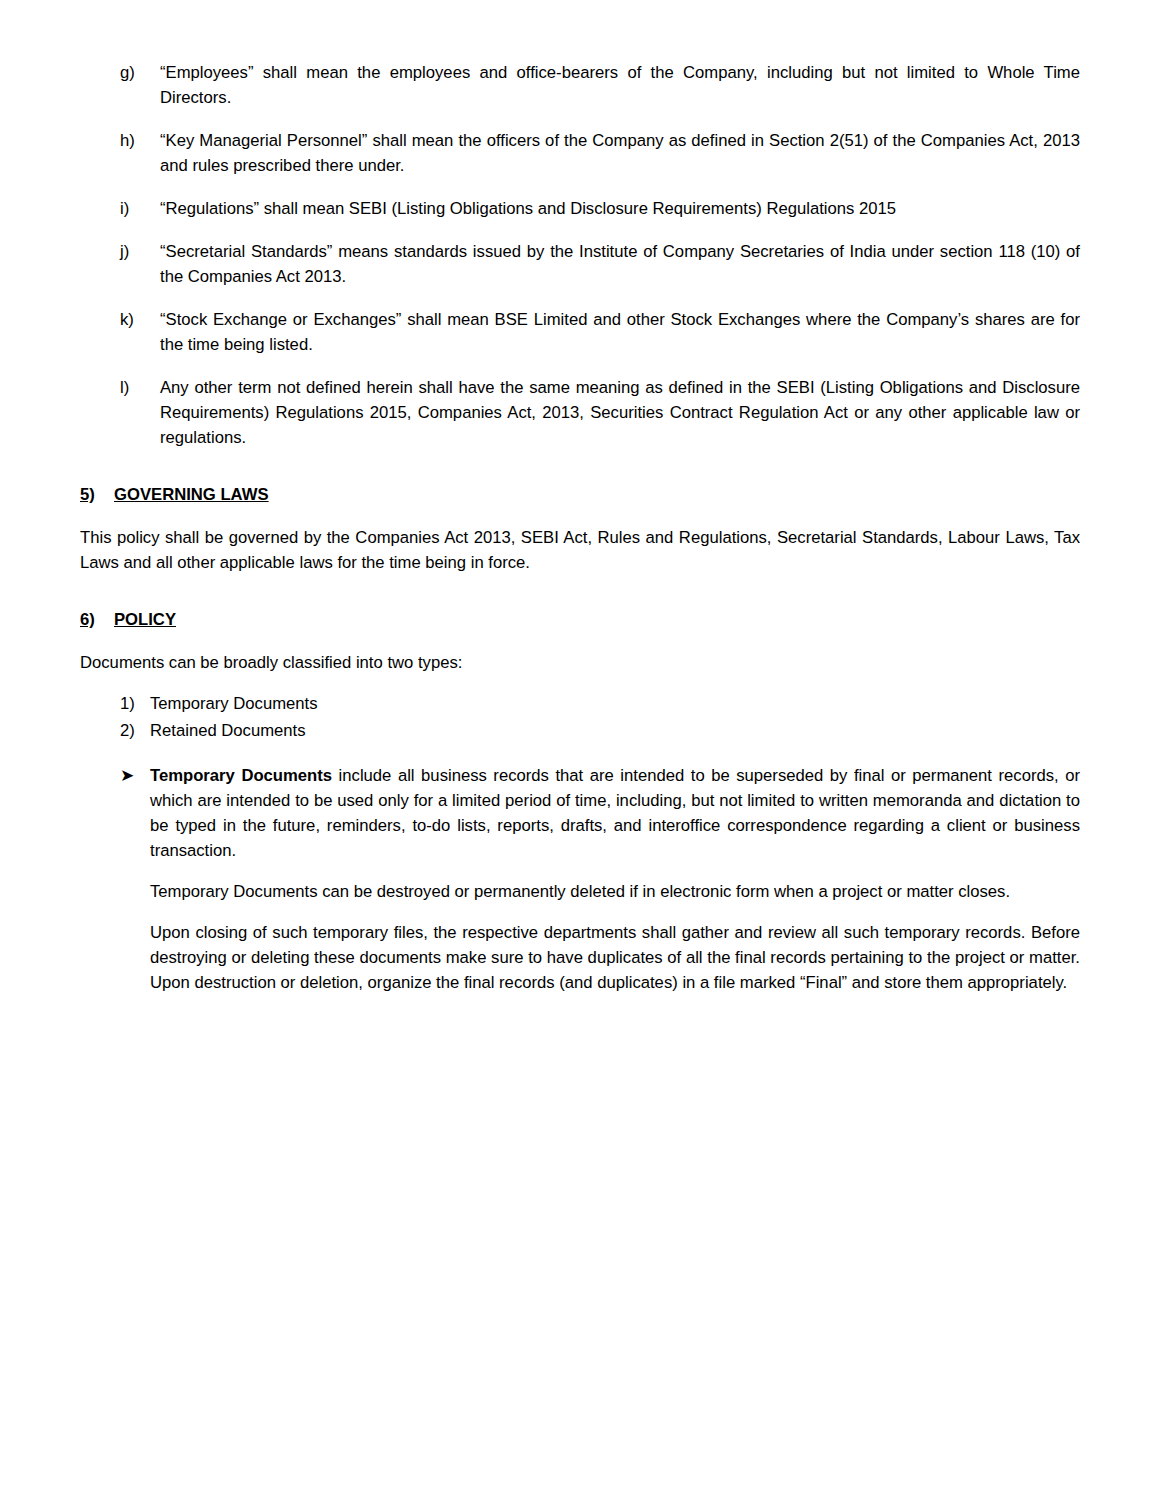g)“Employees” shall mean the employees and office-bearers of the Company, including but not limited to Whole Time Directors.
h)“Key Managerial Personnel” shall mean the officers of the Company as defined in Section 2(51) of the Companies Act, 2013 and rules prescribed there under.
i)“Regulations” shall mean SEBI (Listing Obligations and Disclosure Requirements) Regulations 2015
j)“Secretarial Standards” means standards issued by the Institute of Company Secretaries of India under section 118 (10) of the Companies Act 2013.
k)“Stock Exchange or Exchanges” shall mean BSE Limited and other Stock Exchanges where the Company’s shares are for the time being listed.
l) Any other term not defined herein shall have the same meaning as defined in the SEBI (Listing Obligations and Disclosure Requirements) Regulations 2015, Companies Act, 2013, Securities Contract Regulation Act or any other applicable law or regulations.
5) GOVERNING LAWS
This policy shall be governed by the Companies Act 2013, SEBI Act, Rules and Regulations, Secretarial Standards, Labour Laws, Tax Laws and all other applicable laws for the time being in force.
6) POLICY
Documents can be broadly classified into two types:
1) Temporary Documents
2) Retained Documents
➤
Temporary Documents include all business records that are intended to be superseded by final or permanent records, or which are intended to be used only for a limited period of time, including, but not limited to written memoranda and dictation to be typed in the future, reminders, to-do lists, reports, drafts, and interoffice correspondence regarding a client or business transaction.
Temporary Documents can be destroyed or permanently deleted if in electronic form when a project or matter closes.
Upon closing of such temporary files, the respective departments shall gather and review all such temporary records. Before destroying or deleting these documents make sure to have duplicates of all the final records pertaining to the project or matter. Upon destruction or deletion, organize the final records (and duplicates) in a file marked “Final” and store them appropriately.